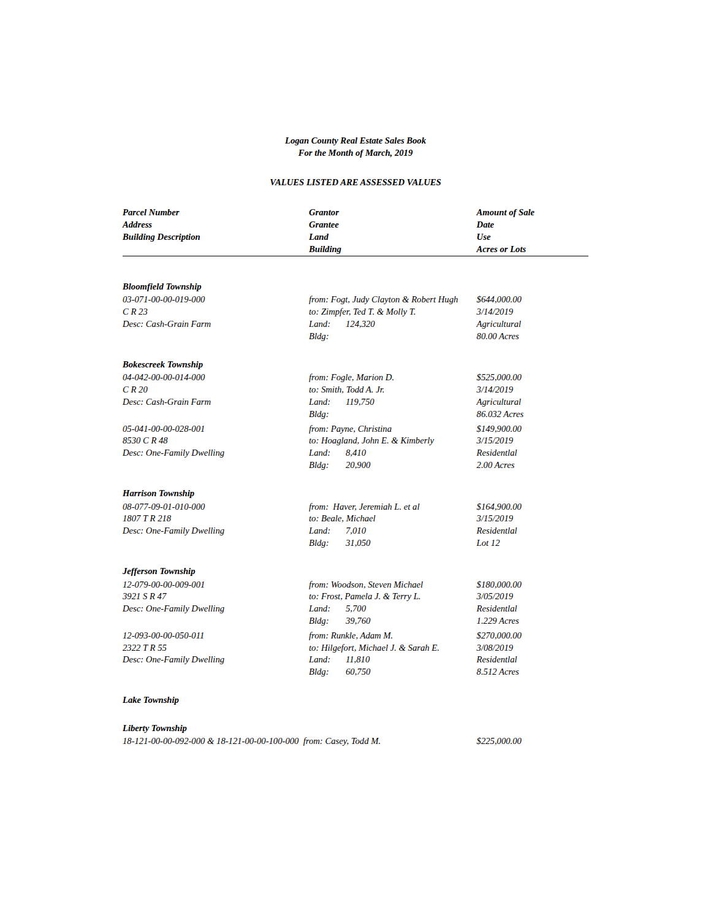Logan County Real Estate Sales Book
For the Month of March, 2019
VALUES LISTED ARE ASSESSED VALUES
| Parcel Number | Grantor | Amount of Sale |
| Address | Grantee | Date |
| Building Description | Land | Use |
| | Building | Acres or Lots |
Bloomfield Township
| 03-071-00-00-019-000 | from: Fogt, Judy Clayton & Robert Hugh | $644,000.00 |
| C R 23 | to: Zimpfer, Ted T. & Molly T. | 3/14/2019 |
| Desc: Cash-Grain Farm | Land: 124,320 | Agricultural |
| | Bldg: | 80.00 Acres |
Bokescreek Township
| 04-042-00-00-014-000 | from: Fogle, Marion D. | $525,000.00 |
| C R 20 | to: Smith, Todd A. Jr. | 3/14/2019 |
| Desc: Cash-Grain Farm | Land: 119,750 | Agricultural |
| | Bldg: | 86.032 Acres |
| 05-041-00-00-028-001 | from: Payne, Christina | $149,900.00 |
| 8530 C R 48 | to: Hoagland, John E. & Kimberly | 3/15/2019 |
| Desc: One-Family Dwelling | Land: 8,410 | Residentlal |
| | Bldg: 20,900 | 2.00 Acres |
Harrison Township
| 08-077-09-01-010-000 | from: Haver, Jeremiah L. et al | $164,900.00 |
| 1807 T R 218 | to: Beale, Michael | 3/15/2019 |
| Desc: One-Family Dwelling | Land: 7,010 | Residentlal |
| | Bldg: 31,050 | Lot 12 |
Jefferson Township
| 12-079-00-00-009-001 | from: Woodson, Steven Michael | $180,000.00 |
| 3921 S R 47 | to: Frost, Pamela J. & Terry L. | 3/05/2019 |
| Desc: One-Family Dwelling | Land: 5,700 | Residentlal |
| | Bldg: 39,760 | 1.229 Acres |
| 12-093-00-00-050-011 | from: Runkle, Adam M. | $270,000.00 |
| 2322 T R 55 | to: Hilgefort, Michael J. & Sarah E. | 3/08/2019 |
| Desc: One-Family Dwelling | Land: 11,810 | Residentlal |
| | Bldg: 60,750 | 8.512 Acres |
Lake Township
Liberty Township
| 18-121-00-00-092-000 & 18-121-00-00-100-000 from: Casey, Todd M. | $225,000.00 |